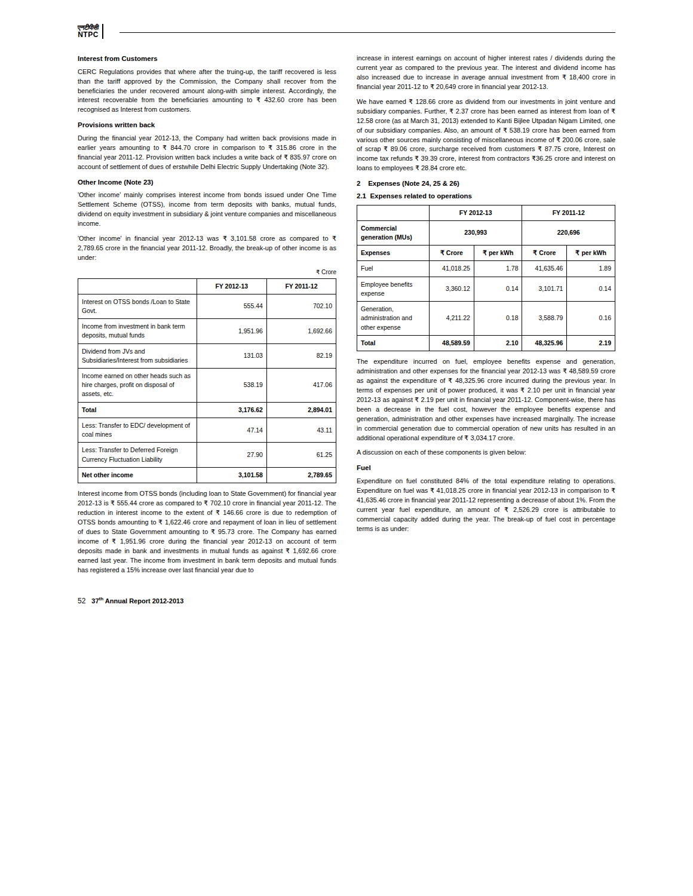एनटीपीसी
NTPC
Interest from Customers
CERC Regulations provides that where after the truing-up, the tariff recovered is less than the tariff approved by the Commission, the Company shall recover from the beneficiaries the under recovered amount along-with simple interest. Accordingly, the interest recoverable from the beneficiaries amounting to ₹ 432.60 crore has been recognised as Interest from customers.
Provisions written back
During the financial year 2012-13, the Company had written back provisions made in earlier years amounting to ₹ 844.70 crore in comparison to ₹ 315.86 crore in the financial year 2011-12. Provision written back includes a write back of ₹ 835.97 crore on account of settlement of dues of erstwhile Delhi Electric Supply Undertaking (Note 32).
Other Income (Note 23)
'Other income' mainly comprises interest income from bonds issued under One Time Settlement Scheme (OTSS), income from term deposits with banks, mutual funds, dividend on equity investment in subsidiary & joint venture companies and miscellaneous income.
'Other income' in financial year 2012-13 was ₹ 3,101.58 crore as compared to ₹ 2,789.65 crore in the financial year 2011-12. Broadly, the break-up of other income is as under:
₹ Crore
| | FY 2012-13 | FY 2011-12 |
| --- | --- | --- |
| Interest on OTSS bonds /Loan to State Govt. | 555.44 | 702.10 |
| Income from investment in bank term deposits, mutual funds | 1,951.96 | 1,692.66 |
| Dividend from JVs and Subsidiaries/Interest from subsidiaries | 131.03 | 82.19 |
| Income earned on other heads such as hire charges, profit on disposal of assets, etc. | 538.19 | 417.06 |
| Total | 3,176.62 | 2,894.01 |
| Less: Transfer to EDC/ development of coal mines | 47.14 | 43.11 |
| Less: Transfer to Deferred Foreign Currency Fluctuation Liability | 27.90 | 61.25 |
| Net other income | 3,101.58 | 2,789.65 |
Interest income from OTSS bonds (including loan to State Government) for financial year 2012-13 is ₹ 555.44 crore as compared to ₹ 702.10 crore in financial year 2011-12. The reduction in interest income to the extent of ₹ 146.66 crore is due to redemption of OTSS bonds amounting to ₹ 1,622.46 crore and repayment of loan in lieu of settlement of dues to State Government amounting to ₹ 95.73 crore. The Company has earned income of ₹ 1,951.96 crore during the financial year 2012-13 on account of term deposits made in bank and investments in mutual funds as against ₹ 1,692.66 crore earned last year. The income from investment in bank term deposits and mutual funds has registered a 15% increase over last financial year due to
increase in interest earnings on account of higher interest rates / dividends during the current year as compared to the previous year. The interest and dividend income has also increased due to increase in average annual investment from ₹ 18,400 crore in financial year 2011-12 to ₹ 20,649 crore in financial year 2012-13.
We have earned ₹ 128.66 crore as dividend from our investments in joint venture and subsidiary companies. Further, ₹ 2.37 crore has been earned as interest from loan of ₹ 12.58 crore (as at March 31, 2013) extended to Kanti Bijlee Utpadan Nigam Limited, one of our subsidiary companies. Also, an amount of ₹ 538.19 crore has been earned from various other sources mainly consisting of miscellaneous income of ₹ 200.06 crore, sale of scrap ₹ 89.06 crore, surcharge received from customers ₹ 87.75 crore, Interest on income tax refunds ₹ 39.39 crore, interest from contractors ₹36.25 crore and interest on loans to employees ₹ 28.84 crore etc.
2 Expenses (Note 24, 25 & 26)
2.1 Expenses related to operations
| | FY 2012-13 | FY 2011-12 |
| --- | --- | --- |
| Commercial generation (MUs) | 230,993 | 220,696 |
| Expenses | ₹ Crore | ₹ per kWh | ₹ Crore | ₹ per kWh |
| Fuel | 41,018.25 | 1.78 | 41,635.46 | 1.89 |
| Employee benefits expense | 3,360.12 | 0.14 | 3,101.71 | 0.14 |
| Generation, administration and other expense | 4,211.22 | 0.18 | 3,588.79 | 0.16 |
| Total | 48,589.59 | 2.10 | 48,325.96 | 2.19 |
The expenditure incurred on fuel, employee benefits expense and generation, administration and other expenses for the financial year 2012-13 was ₹ 48,589.59 crore as against the expenditure of ₹ 48,325.96 crore incurred during the previous year. In terms of expenses per unit of power produced, it was ₹ 2.10 per unit in financial year 2012-13 as against ₹ 2.19 per unit in financial year 2011-12. Component-wise, there has been a decrease in the fuel cost, however the employee benefits expense and generation, administration and other expenses have increased marginally. The increase in commercial generation due to commercial operation of new units has resulted in an additional operational expenditure of ₹ 3,034.17 crore.
A discussion on each of these components is given below:
Fuel
Expenditure on fuel constituted 84% of the total expenditure relating to operations. Expenditure on fuel was ₹ 41,018.25 crore in financial year 2012-13 in comparison to ₹ 41,635.46 crore in financial year 2011-12 representing a decrease of about 1%. From the current year fuel expenditure, an amount of ₹ 2,526.29 crore is attributable to commercial capacity added during the year. The break-up of fuel cost in percentage terms is as under:
52 37th Annual Report 2012-2013